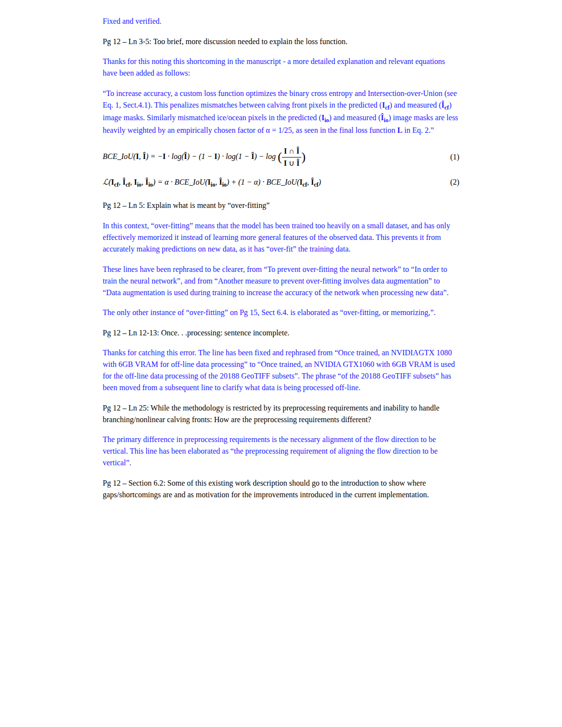Fixed and verified.
Pg 12 – Ln 3-5: Too brief, more discussion needed to explain the loss function.
Thanks for this noting this shortcoming in the manuscript - a more detailed explanation and relevant equations have been added as follows:
“To increase accuracy, a custom loss function optimizes the binary cross entropy and Intersection-over-Union (see Eq. 1, Sect.4.1). This penalizes mismatches between calving front pixels in the predicted (Icf) and measured (Îcf) image masks. Similarly mismatched ice/ocean pixels in the predicted (Iio) and measured (Îio) image masks are less heavily weighted by an empirically chosen factor of α = 1/25, as seen in the final loss function L in Eq. 2.”
BCE_IoU(I, Î) = −I · log(Î) − (1 − I) · log(1 − Î) − log (I ∩ Î I ∪ Î)
(1)
ℒ(Icf, Îcf, Iio, Îio) = α · BCE_IoU(Iio, Îio) + (1 − α) · BCE_IoU(Icf, Îcf)
(2)
Pg 12 – Ln 5: Explain what is meant by “over-fitting”
In this context, “over-fitting” means that the model has been trained too heavily on a small dataset, and has only effectively memorized it instead of learning more general features of the observed data. This prevents it from accurately making predictions on new data, as it has “over-fit” the training data.
These lines have been rephrased to be clearer, from “To prevent over-fitting the neural network” to “In order to train the neural network”, and from “Another measure to prevent over-fitting involves data augmentation” to “Data augmentation is used during training to increase the accuracy of the network when processing new data”.
The only other instance of “over-fitting” on Pg 15, Sect 6.4. is elaborated as “over-fitting, or memorizing,”.
Pg 12 – Ln 12-13: Once. . .processing: sentence incomplete.
Thanks for catching this error. The line has been fixed and rephrased from “Once trained, an NVIDIAGTX 1080 with 6GB VRAM for off-line data processing” to “Once trained, an NVIDIA GTX1060 with 6GB VRAM is used for the off-line data processing of the 20188 GeoTIFF subsets”. The phrase “of the 20188 GeoTIFF subsets” has been moved from a subsequent line to clarify what data is being processed off-line.
Pg 12 – Ln 25: While the methodology is restricted by its preprocessing requirements and inability to handle branching/nonlinear calving fronts: How are the preprocessing requirements different?
The primary difference in preprocessing requirements is the necessary alignment of the flow direction to be vertical. This line has been elaborated as “the preprocessing requirement of aligning the flow direction to be vertical”.
Pg 12 – Section 6.2: Some of this existing work description should go to the introduction to show where gaps/shortcomings are and as motivation for the improvements introduced in the current implementation.